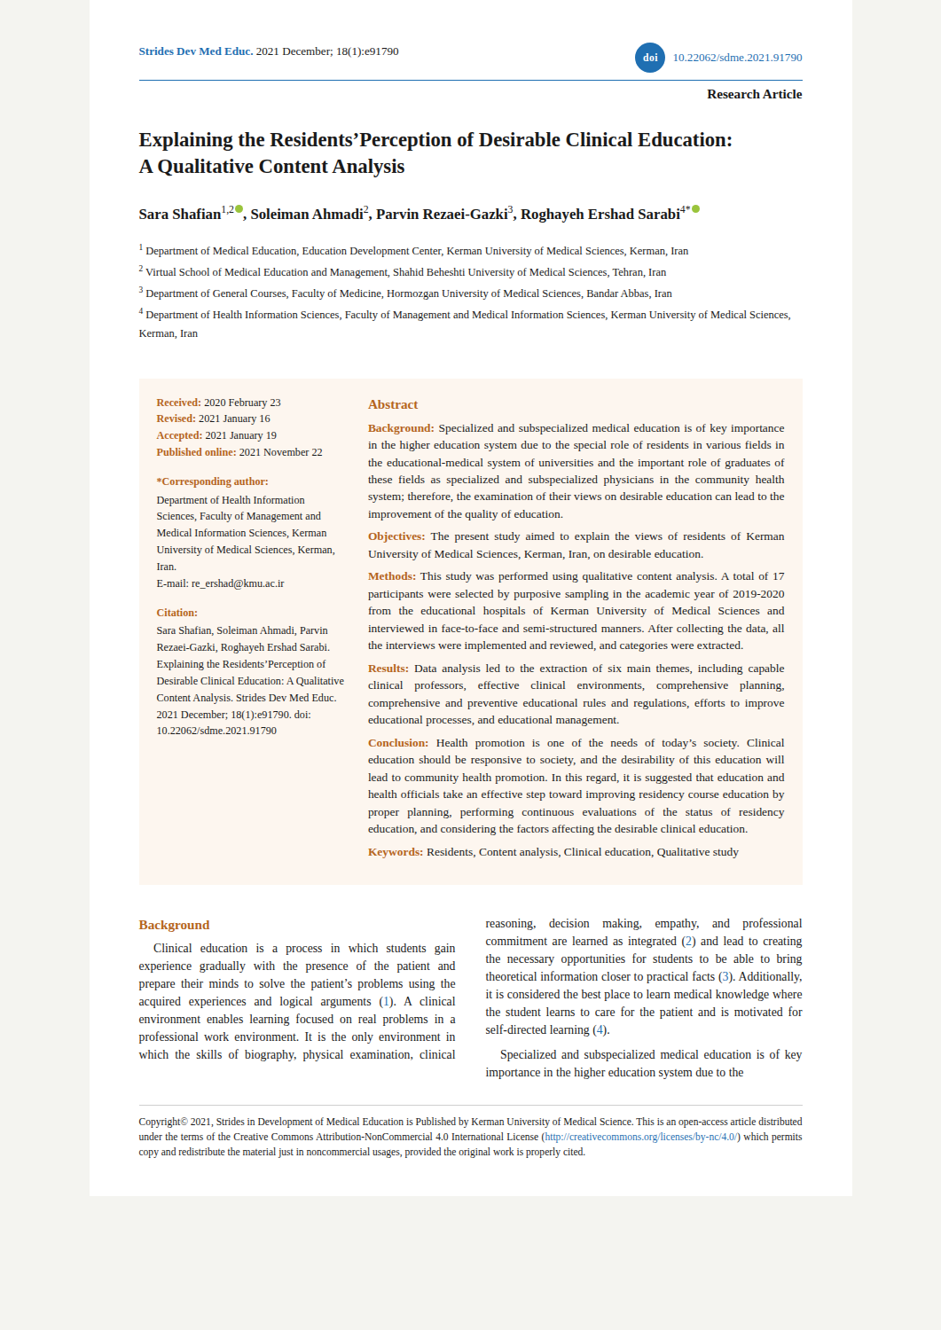Strides Dev Med Educ. 2021 December; 18(1):e91790
doi 10.22062/sdme.2021.91790
Research Article
Explaining the Residents’Perception of Desirable Clinical Education:
A Qualitative Content Analysis
Sara Shafian1,2 , Soleiman Ahmadi2, Parvin Rezaei-Gazki3, Roghayeh Ershad Sarabi4*
1 Department of Medical Education, Education Development Center, Kerman University of Medical Sciences, Kerman, Iran
2 Virtual School of Medical Education and Management, Shahid Beheshti University of Medical Sciences, Tehran, Iran
3 Department of General Courses, Faculty of Medicine, Hormozgan University of Medical Sciences, Bandar Abbas, Iran
4 Department of Health Information Sciences, Faculty of Management and Medical Information Sciences, Kerman University of Medical Sciences, Kerman, Iran
Received: 2020 February 23
Revised: 2021 January 16
Accepted: 2021 January 19
Published online: 2021 November 22
*Corresponding author:
Department of Health Information Sciences, Faculty of Management and Medical Information Sciences, Kerman University of Medical Sciences, Kerman, Iran.
E-mail: re_ershad@kmu.ac.ir
Citation:
Sara Shafian, Soleiman Ahmadi, Parvin Rezaei-Gazki, Roghayeh Ershad Sarabi. Explaining the Residents’Perception of Desirable Clinical Education: A Qualitative Content Analysis. Strides Dev Med Educ. 2021 December; 18(1):e91790. doi: 10.22062/sdme.2021.91790
Abstract
Background: Specialized and subspecialized medical education is of key importance in the higher education system due to the special role of residents in various fields in the educational-medical system of universities and the important role of graduates of these fields as specialized and subspecialized physicians in the community health system; therefore, the examination of their views on desirable education can lead to the improvement of the quality of education.
Objectives: The present study aimed to explain the views of residents of Kerman University of Medical Sciences, Kerman, Iran, on desirable education.
Methods: This study was performed using qualitative content analysis. A total of 17 participants were selected by purposive sampling in the academic year of 2019-2020 from the educational hospitals of Kerman University of Medical Sciences and interviewed in face-to-face and semi-structured manners. After collecting the data, all the interviews were implemented and reviewed, and categories were extracted.
Results: Data analysis led to the extraction of six main themes, including capable clinical professors, effective clinical environments, comprehensive planning, comprehensive and preventive educational rules and regulations, efforts to improve educational processes, and educational management.
Conclusion: Health promotion is one of the needs of today’s society. Clinical education should be responsive to society, and the desirability of this education will lead to community health promotion. In this regard, it is suggested that education and health officials take an effective step toward improving residency course education by proper planning, performing continuous evaluations of the status of residency education, and considering the factors affecting the desirable clinical education.
Keywords: Residents, Content analysis, Clinical education, Qualitative study
Background
Clinical education is a process in which students gain experience gradually with the presence of the patient and prepare their minds to solve the patient’s problems using the acquired experiences and logical arguments (1). A clinical environment enables learning focused on real problems in a professional work environment. It is the only environment in which the skills of biography, physical examination, clinical reasoning, decision making, empathy, and professional commitment are learned as integrated (2) and lead to creating the necessary opportunities for students to be able to bring theoretical information closer to practical facts (3). Additionally, it is considered the best place to learn medical knowledge where the student learns to care for the patient and is motivated for self-directed learning (4).
Specialized and subspecialized medical education is of key importance in the higher education system due to the
Copyright© 2021, Strides in Development of Medical Education is Published by Kerman University of Medical Science. This is an open-access article distributed under the terms of the Creative Commons Attribution-NonCommercial 4.0 International License (http://creativecommons.org/licenses/by-nc/4.0/) which permits copy and redistribute the material just in noncommercial usages, provided the original work is properly cited.